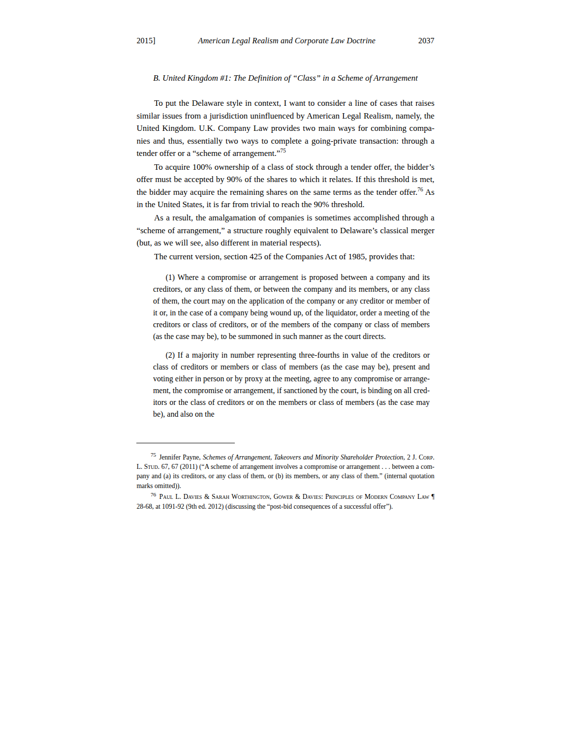2015] American Legal Realism and Corporate Law Doctrine 2037
B. United Kingdom #1: The Definition of “Class” in a Scheme of Arrangement
To put the Delaware style in context, I want to consider a line of cases that raises similar issues from a jurisdiction uninfluenced by American Legal Realism, namely, the United Kingdom. U.K. Company Law provides two main ways for combining companies and thus, essentially two ways to complete a going-private transaction: through a tender offer or a “scheme of arrangement.”75
To acquire 100% ownership of a class of stock through a tender offer, the bidder’s offer must be accepted by 90% of the shares to which it relates. If this threshold is met, the bidder may acquire the remaining shares on the same terms as the tender offer.76 As in the United States, it is far from trivial to reach the 90% threshold.
As a result, the amalgamation of companies is sometimes accomplished through a “scheme of arrangement,” a structure roughly equivalent to Delaware’s classical merger (but, as we will see, also different in material respects).
The current version, section 425 of the Companies Act of 1985, provides that:
(1) Where a compromise or arrangement is proposed between a company and its creditors, or any class of them, or between the company and its members, or any class of them, the court may on the application of the company or any creditor or member of it or, in the case of a company being wound up, of the liquidator, order a meeting of the creditors or class of creditors, or of the members of the company or class of members (as the case may be), to be summoned in such manner as the court directs.
(2) If a majority in number representing three-fourths in value of the creditors or class of creditors or members or class of members (as the case may be), present and voting either in person or by proxy at the meeting, agree to any compromise or arrangement, the compromise or arrangement, if sanctioned by the court, is binding on all creditors or the class of creditors or on the members or class of members (as the case may be), and also on the
75 Jennifer Payne, Schemes of Arrangement, Takeovers and Minority Shareholder Protection, 2 J. Corp. L. Stud. 67, 67 (2011) (“A scheme of arrangement involves a compromise or arrangement . . . between a company and (a) its creditors, or any class of them, or (b) its members, or any class of them.” (internal quotation marks omitted)).
76 Paul L. Davies & Sarah Worthington, Gower & Davies: Principles of Modern Company Law ¶ 28-68, at 1091-92 (9th ed. 2012) (discussing the “post-bid consequences of a successful offer”).